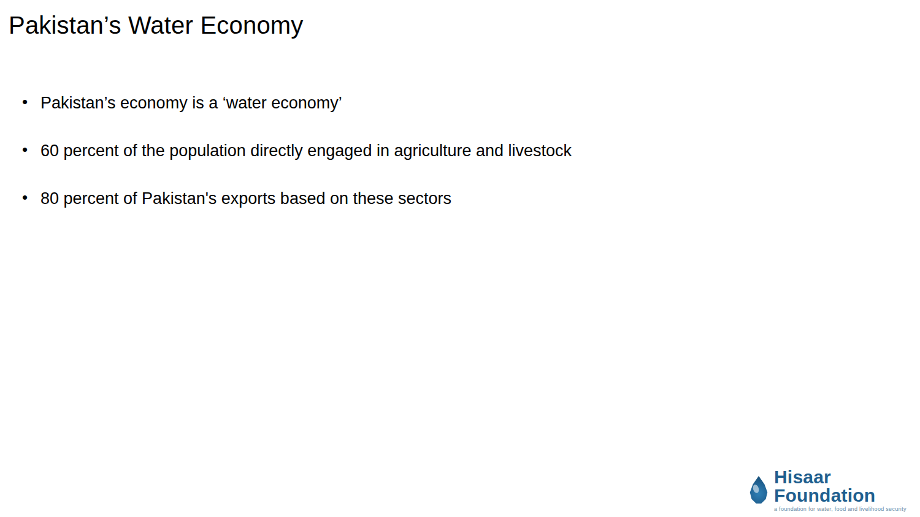Pakistan’s Water Economy
Pakistan’s economy is a ‘water economy’
60 percent of the population directly engaged in agriculture and livestock
80 percent of Pakistan's exports based on these sectors
Hisaar Foundation a foundation for water, food and livelihood security